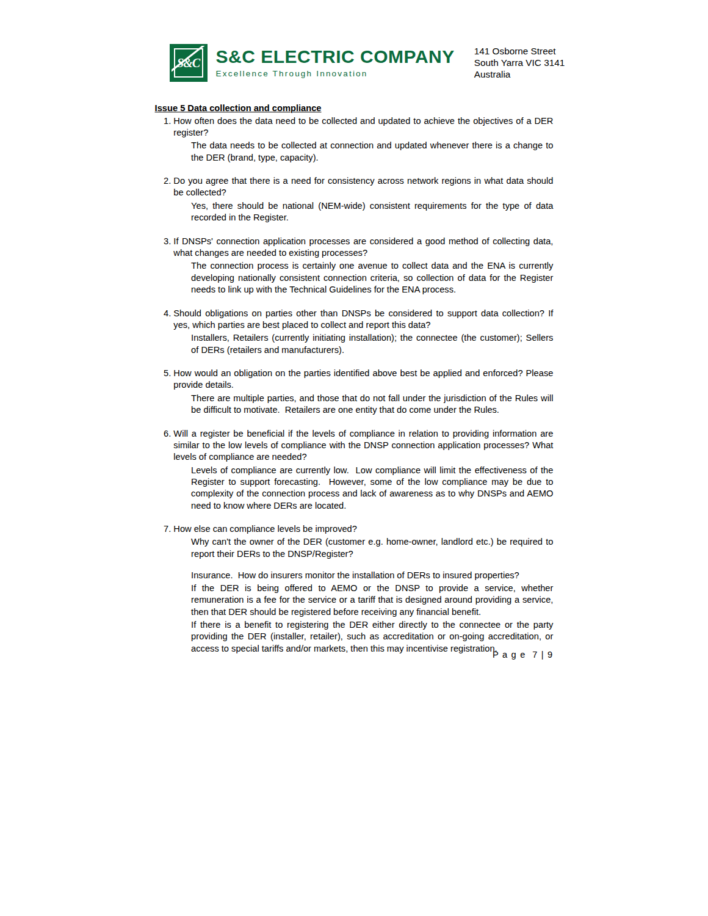S&C
S&C ELECTRIC COMPANY
Excellence Through Innovation
141 Osborne Street
South Yarra VIC 3141
Australia
Issue 5 Data collection and compliance
How often does the data need to be collected and updated to achieve the objectives of a DER register?
The data needs to be collected at connection and updated whenever there is a change to the DER (brand, type, capacity).
Do you agree that there is a need for consistency across network regions in what data should be collected?
Yes, there should be national (NEM-wide) consistent requirements for the type of data recorded in the Register.
If DNSPs' connection application processes are considered a good method of collecting data, what changes are needed to existing processes?
The connection process is certainly one avenue to collect data and the ENA is currently developing nationally consistent connection criteria, so collection of data for the Register needs to link up with the Technical Guidelines for the ENA process.
Should obligations on parties other than DNSPs be considered to support data collection? If yes, which parties are best placed to collect and report this data?
Installers, Retailers (currently initiating installation); the connectee (the customer); Sellers of DERs (retailers and manufacturers).
How would an obligation on the parties identified above best be applied and enforced? Please provide details.
There are multiple parties, and those that do not fall under the jurisdiction of the Rules will be difficult to motivate. Retailers are one entity that do come under the Rules.
Will a register be beneficial if the levels of compliance in relation to providing information are similar to the low levels of compliance with the DNSP connection application processes? What levels of compliance are needed?
Levels of compliance are currently low. Low compliance will limit the effectiveness of the Register to support forecasting. However, some of the low compliance may be due to complexity of the connection process and lack of awareness as to why DNSPs and AEMO need to know where DERs are located.
How else can compliance levels be improved?
Why can't the owner of the DER (customer e.g. home-owner, landlord etc.) be required to report their DERs to the DNSP/Register?
Insurance. How do insurers monitor the installation of DERs to insured properties?
If the DER is being offered to AEMO or the DNSP to provide a service, whether remuneration is a fee for the service or a tariff that is designed around providing a service, then that DER should be registered before receiving any financial benefit.
If there is a benefit to registering the DER either directly to the connectee or the party providing the DER (installer, retailer), such as accreditation or on-going accreditation, or access to special tariffs and/or markets, then this may incentivise registration.
P a g e 7 | 9